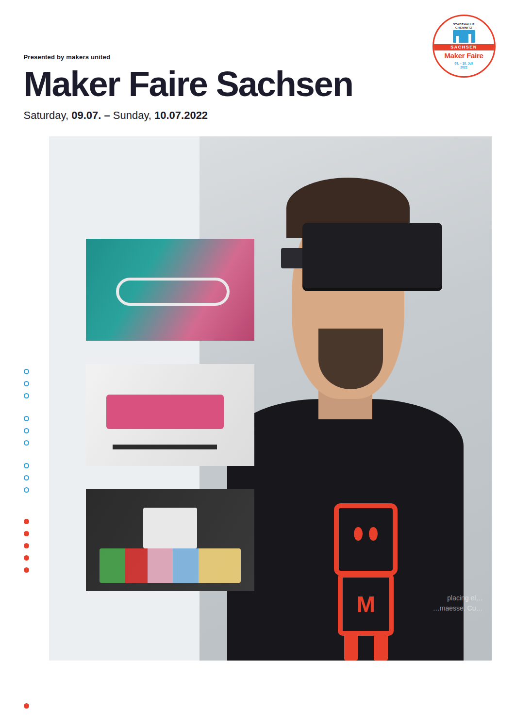STADTHALLE
CHEMNITZ
SACHSEN
Maker Faire
09. – 10. Juli
2022
Presented by makers united
Maker Faire Sachsen
Saturday, 09.07. – Sunday, 10.07.2022
M
placing el…
…maesse. Cu…